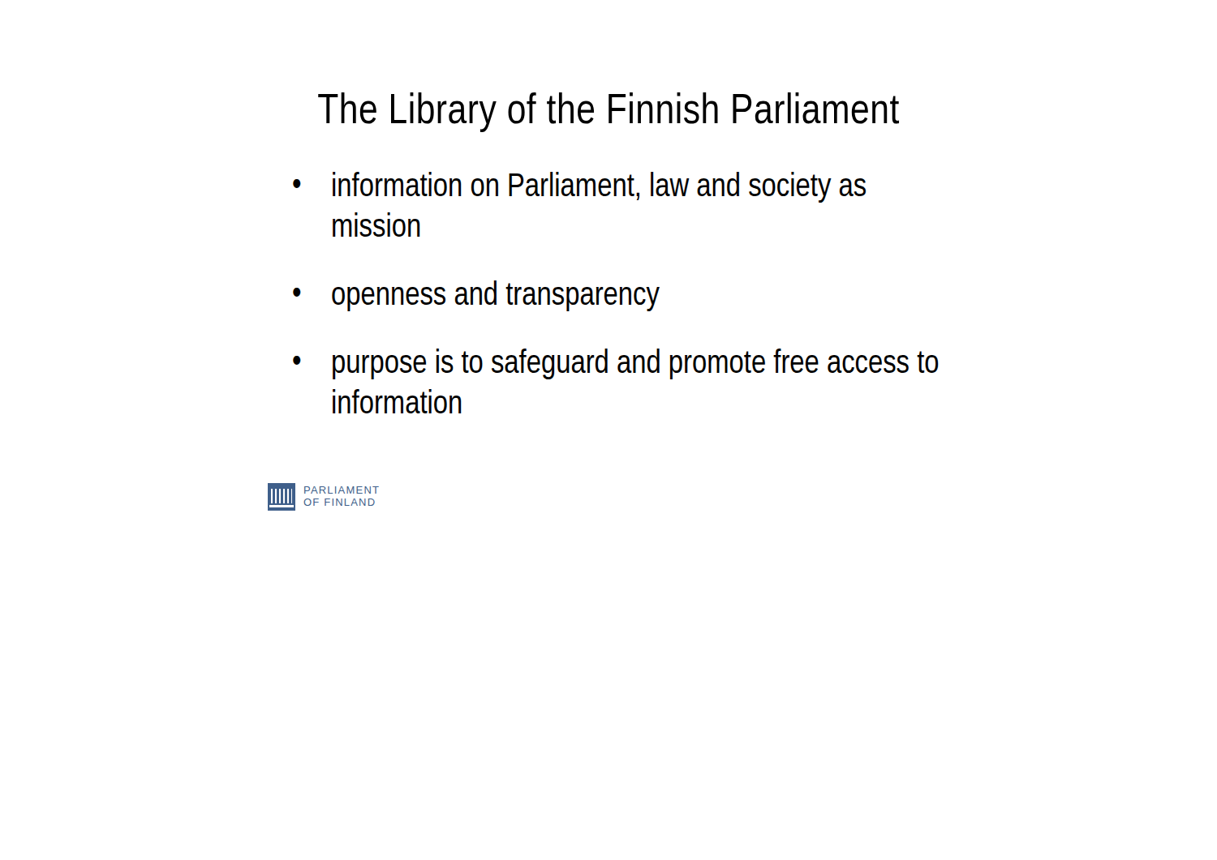The Library of the Finnish Parliament
information on Parliament, law and society as mission
openness and transparency
purpose is to safeguard and promote free access to information
Parliament
of Finland